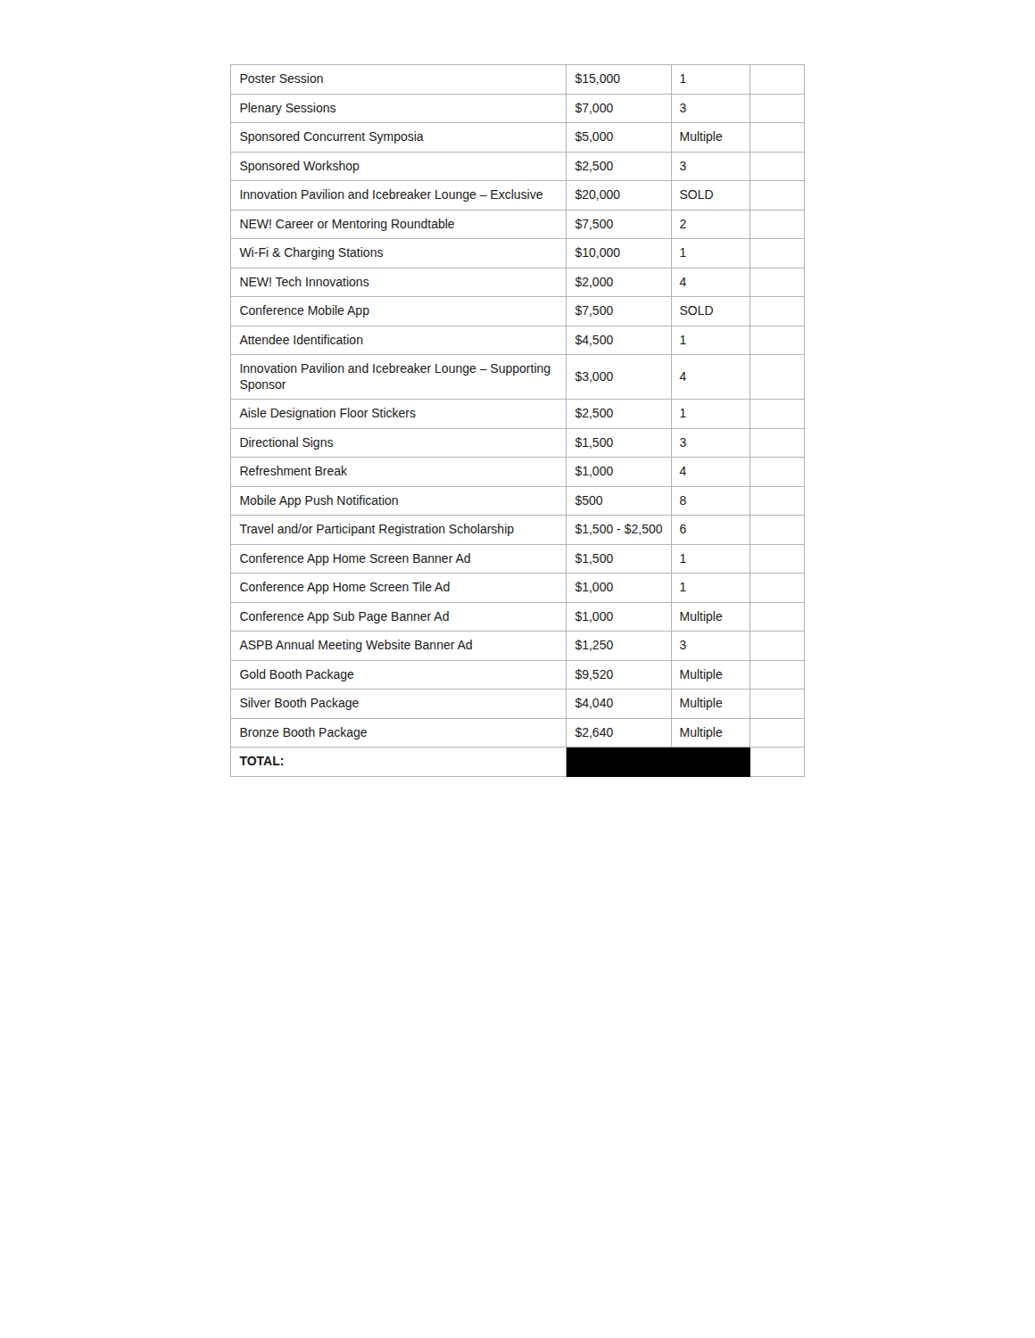| Poster Session | $15,000 | 1 | |
| Plenary Sessions | $7,000 | 3 | |
| Sponsored Concurrent Symposia | $5,000 | Multiple | |
| Sponsored Workshop | $2,500 | 3 | |
| Innovation Pavilion and Icebreaker Lounge – Exclusive | $20,000 | SOLD | |
| NEW! Career or Mentoring Roundtable | $7,500 | 2 | |
| Wi-Fi & Charging Stations | $10,000 | 1 | |
| NEW! Tech Innovations | $2,000 | 4 | |
| Conference Mobile App | $7,500 | SOLD | |
| Attendee Identification | $4,500 | 1 | |
| Innovation Pavilion and Icebreaker Lounge – Supporting Sponsor | $3,000 | 4 | |
| Aisle Designation Floor Stickers | $2,500 | 1 | |
| Directional Signs | $1,500 | 3 | |
| Refreshment Break | $1,000 | 4 | |
| Mobile App Push Notification | $500 | 8 | |
| Travel and/or Participant Registration Scholarship | $1,500 - $2,500 | 6 | |
| Conference App Home Screen Banner Ad | $1,500 | 1 | |
| Conference App Home Screen Tile Ad | $1,000 | 1 | |
| Conference App Sub Page Banner Ad | $1,000 | Multiple | |
| ASPB Annual Meeting Website Banner Ad | $1,250 | 3 | |
| Gold Booth Package | $9,520 | Multiple | |
| Silver Booth Package | $4,040 | Multiple | |
| Bronze Booth Package | $2,640 | Multiple | |
| TOTAL: | | |